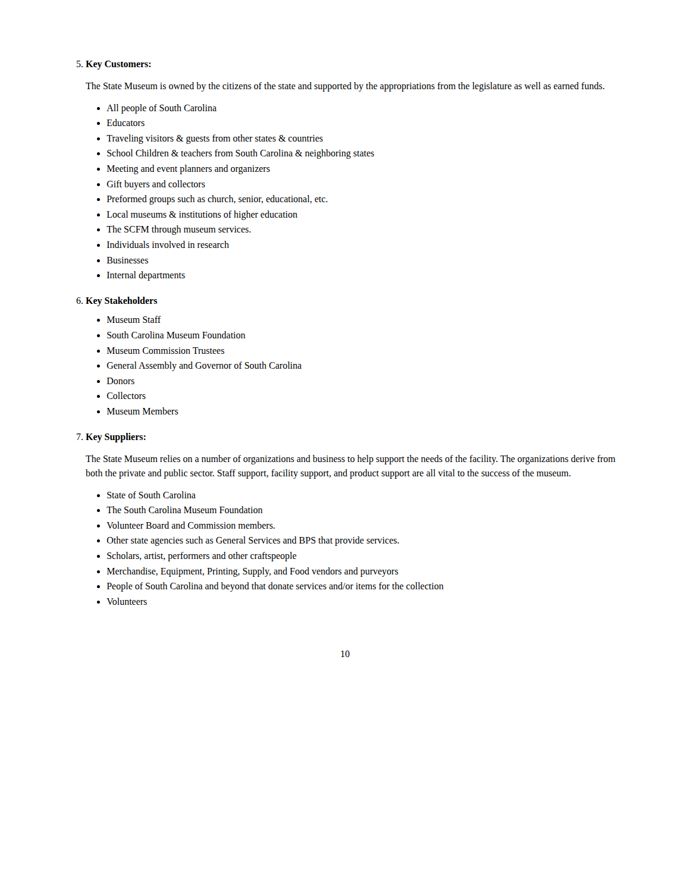Key Customers:
The State Museum is owned by the citizens of the state and supported by the appropriations from the legislature as well as earned funds.
All people of South Carolina
Educators
Traveling visitors & guests from other states & countries
School Children & teachers from South Carolina & neighboring states
Meeting and event planners and organizers
Gift buyers and collectors
Preformed groups such as church, senior, educational, etc.
Local museums & institutions of higher education
The SCFM through museum services.
Individuals involved in research
Businesses
Internal departments
Key Stakeholders
Museum Staff
South Carolina Museum Foundation
Museum Commission Trustees
General Assembly and Governor of South Carolina
Donors
Collectors
Museum Members
Key Suppliers:
The State Museum relies on a number of organizations and business to help support the needs of the facility. The organizations derive from both the private and public sector. Staff support, facility support, and product support are all vital to the success of the museum.
State of South Carolina
The South Carolina Museum Foundation
Volunteer Board and Commission members.
Other state agencies such as General Services and BPS that provide services.
Scholars, artist, performers and other craftspeople
Merchandise, Equipment, Printing, Supply, and Food vendors and purveyors
People of South Carolina and beyond that donate services and/or items for the collection
Volunteers
10